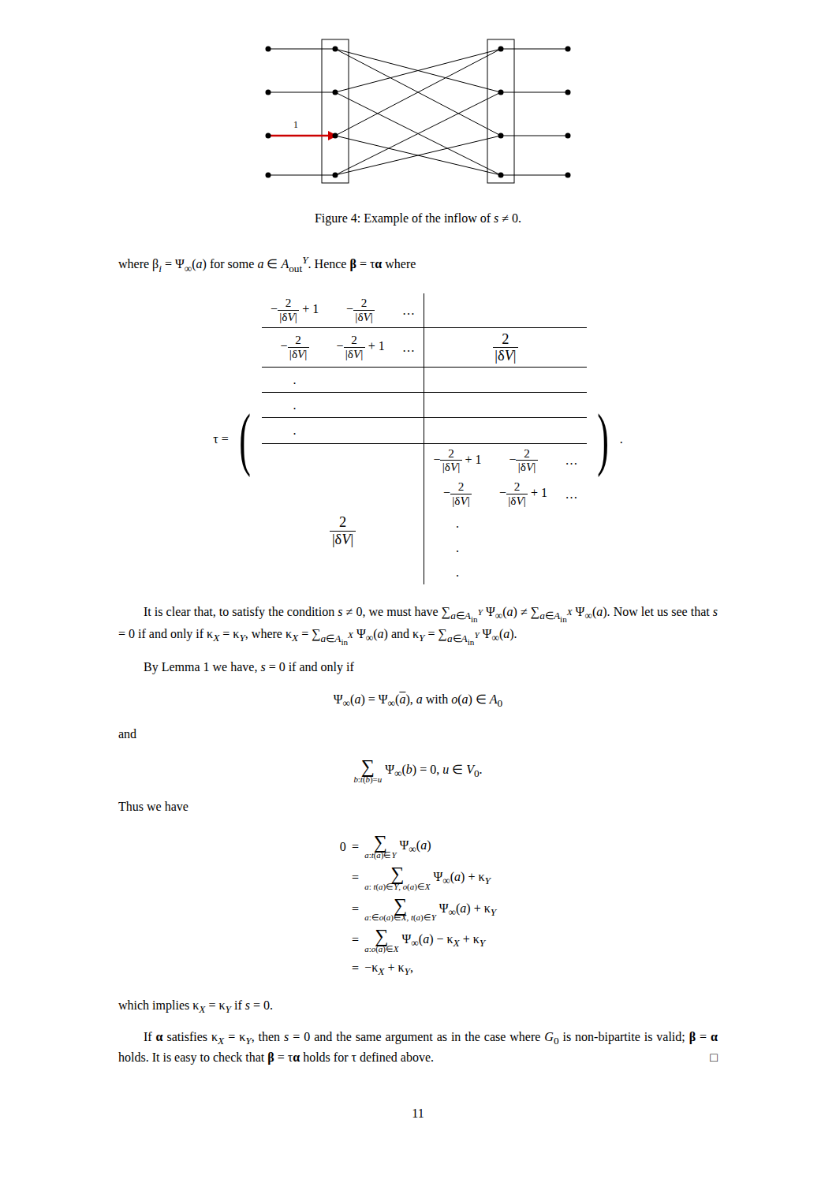1
Figure 4: Example of the inflow of s ≠ 0.
where βi = Ψ∞(a) for some a ∈ AoutY. Hence β = τα where
τ = (
| − 2 /δ V / + 1 | − 2 /δ V / | … | |
| − 2 /δ V / | − 2 /δ V / + 1 | … | 2 /δ V / |
| . | | | |
| . | | | |
| . | | | |
| | − 2 /δ V / + 1 | − 2 /δ V / | … |
| 2 /δ V / | − 2 /δ V / | − 2 /δ V / + 1 | … |
| . | | |
| . | | |
| . | | |
) .
It is clear that, to satisfy the condition s ≠ 0, we must have ∑a∈AinY Ψ∞(a) ≠ ∑a∈AinX Ψ∞(a). Now let us see that s = 0 if and only if κX = κY, where κX = ∑a∈AinX Ψ∞(a) and κY = ∑a∈AinY Ψ∞(a).
By Lemma 1 we have, s = 0 if and only if
Ψ∞(a) = Ψ∞(a), a with o(a) ∈ A0
and
∑b:t(b)=u Ψ∞(b) = 0, u ∈ V0.
Thus we have
| 0 | = | ∑ a : t ( a )∈ Y Ψ ∞ ( a ) |
| | = | ∑ a : t ( a )∈ Y , o ( a )∈ X Ψ ∞ ( a ) + κ Y |
| | = | ∑ a :∈ o ( a )∈ X , t ( a )∈ Y Ψ ∞ ( a ) + κ Y |
| | = | ∑ a : o ( a )∈ X Ψ ∞ ( a ) − κ X + κ Y |
| | = | −κ X + κ Y , |
which implies κX = κY if s = 0.
If α satisfies κX = κY, then s = 0 and the same argument as in the case where G0 is non-bipartite is valid; β = α holds. It is easy to check that β = τα holds for τ defined above. □
11